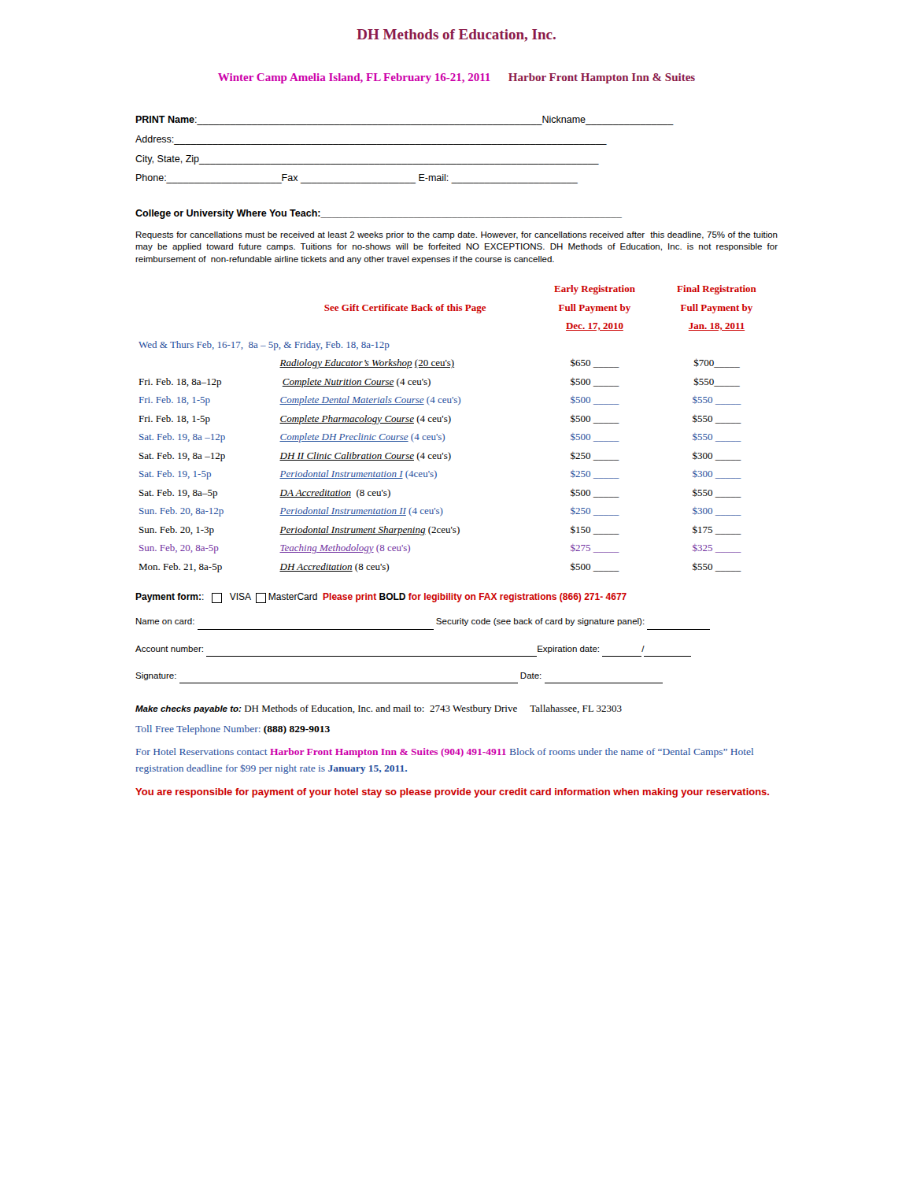DH Methods of Education, Inc.
Winter Camp Amelia Island, FL February 16-21, 2011 Harbor Front Hampton Inn & Suites
PRINT Name:_______________________________________________________________Nickname________________
Address:_______________________________________________________________________________
City, State, Zip_________________________________________________________________________
Phone:_____________________Fax _____________________ E-mail: _______________________
College or University Where You Teach:_______________________________________________________
Requests for cancellations must be received at least 2 weeks prior to the camp date. However, for cancellations received after this deadline, 75% of the tuition may be applied toward future camps. Tuitions for no-shows will be forfeited NO EXCEPTIONS. DH Methods of Education, Inc. is not responsible for reimbursement of non-refundable airline tickets and any other travel expenses if the course is cancelled.
| | | Early Registration | Final Registration |
| | See Gift Certificate Back of this Page | Full Payment by | Full Payment by |
| | | Dec. 17, 2010 | Jan. 18, 2011 |
| Wed & Thurs Feb, 16-17, 8a – 5p, & Friday, Feb. 18, 8a-12p |
| | Radiology Educator’s Workshop (20 ceu's) | $650 _____ | $700_____ |
| Fri. Feb. 18, 8a–12p | Complete Nutrition Course (4 ceu's) | $500 _____ | $550_____ |
| Fri. Feb. 18, 1-5p | Complete Dental Materials Course (4 ceu's) | $500 _____ | $550 _____ |
| Fri. Feb. 18, 1-5p | Complete Pharmacology Course (4 ceu's) | $500 _____ | $550 _____ |
| Sat. Feb. 19, 8a –12p | Complete DH Preclinic Course (4 ceu's) | $500 _____ | $550 _____ |
| Sat. Feb. 19, 8a –12p | DH II Clinic Calibration Course (4 ceu's) | $250 _____ | $300 _____ |
| Sat. Feb. 19, 1-5p | Periodontal Instrumentation I (4ceu's) | $250 _____ | $300 _____ |
| Sat. Feb. 19, 8a–5p | DA Accreditation (8 ceu's) | $500 _____ | $550 _____ |
| Sun. Feb. 20, 8a-12p | Periodontal Instrumentation II (4 ceu's) | $250 _____ | $300 _____ |
| Sun. Feb. 20, 1-3p | Periodontal Instrument Sharpening (2ceu's) | $150 _____ | $175 _____ |
| Sun. Feb, 20, 8a-5p | Teaching Methodology (8 ceu's) | $275 _____ | $325 _____ |
| Mon. Feb. 21, 8a-5p | DH Accreditation (8 ceu's) | $500 _____ | $550 _____ |
Payment form:: VISA MasterCard Please print BOLD for legibility on FAX registrations (866) 271- 4677
Name on card: Security code (see back of card by signature panel):
Account number: Expiration date: /
Signature: Date:
Make checks payable to: DH Methods of Education, Inc. and mail to: 2743 Westbury Drive Tallahassee, FL 32303
Toll Free Telephone Number: (888) 829-9013
For Hotel Reservations contact Harbor Front Hampton Inn & Suites (904) 491-4911 Block of rooms under the name of “Dental Camps” Hotel registration deadline for $99 per night rate is January 15, 2011.
You are responsible for payment of your hotel stay so please provide your credit card information when making your reservations.